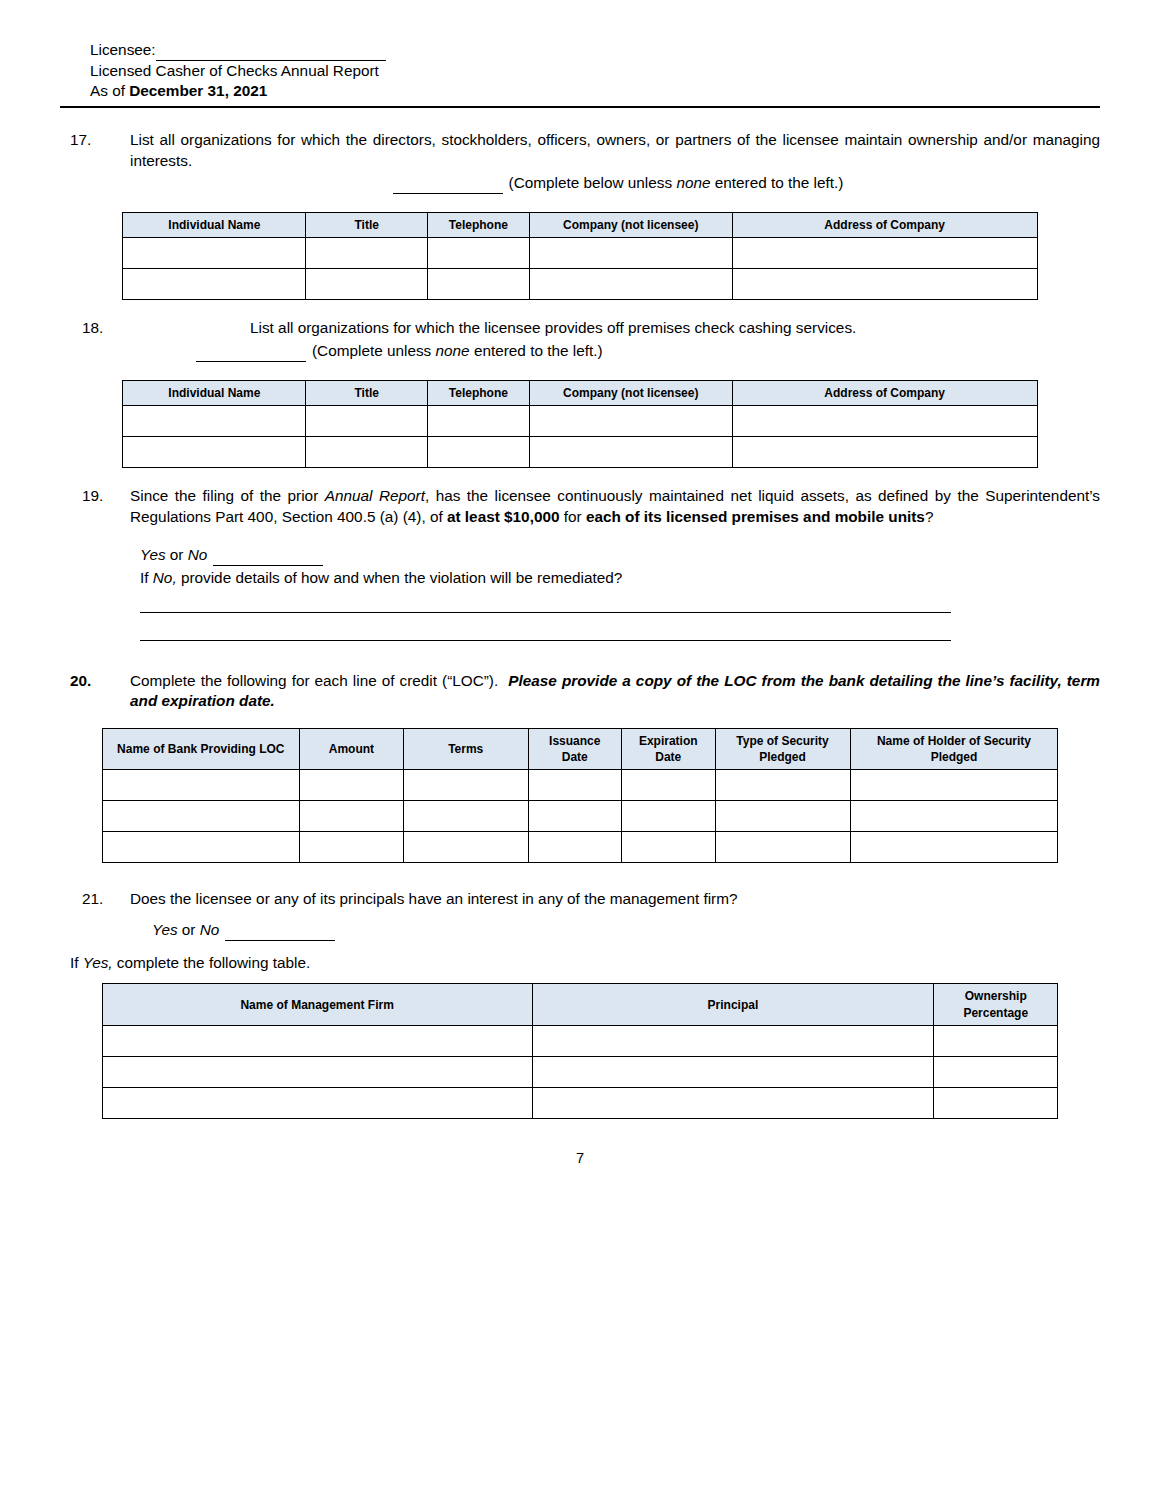Licensee:
Licensed Casher of Checks Annual Report
As of December 31, 2021
17.
List all organizations for which the directors, stockholders, officers, owners, or partners of the licensee maintain ownership and/or managing interests. (Complete below unless none entered to the left.)
| Individual Name | Title | Telephone | Company (not licensee) | Address of Company |
| --- | --- | --- | --- | --- |
18.
List all organizations for which the licensee provides off premises check cashing services. (Complete unless none entered to the left.)
| Individual Name | Title | Telephone | Company (not licensee) | Address of Company |
| --- | --- | --- | --- | --- |
19.
Since the filing of the prior Annual Report, has the licensee continuously maintained net liquid assets, as defined by the Superintendent’s Regulations Part 400, Section 400.5 (a) (4), of at least $10,000 for each of its licensed premises and mobile units?
Yes or No
If No, provide details of how and when the violation will be remediated?
20.
Complete the following for each line of credit (“LOC”). Please provide a copy of the LOC from the bank detailing the line’s facility, term and expiration date.
| Name of Bank Providing LOC | Amount | Terms | Issuance Date | Expiration Date | Type of Security Pledged | Name of Holder of Security Pledged |
| --- | --- | --- | --- | --- | --- | --- |
21.
Does the licensee or any of its principals have an interest in any of the management firm?
Yes or No
If Yes, complete the following table.
| Name of Management Firm | Principal | Ownership Percentage |
| --- | --- | --- |
7